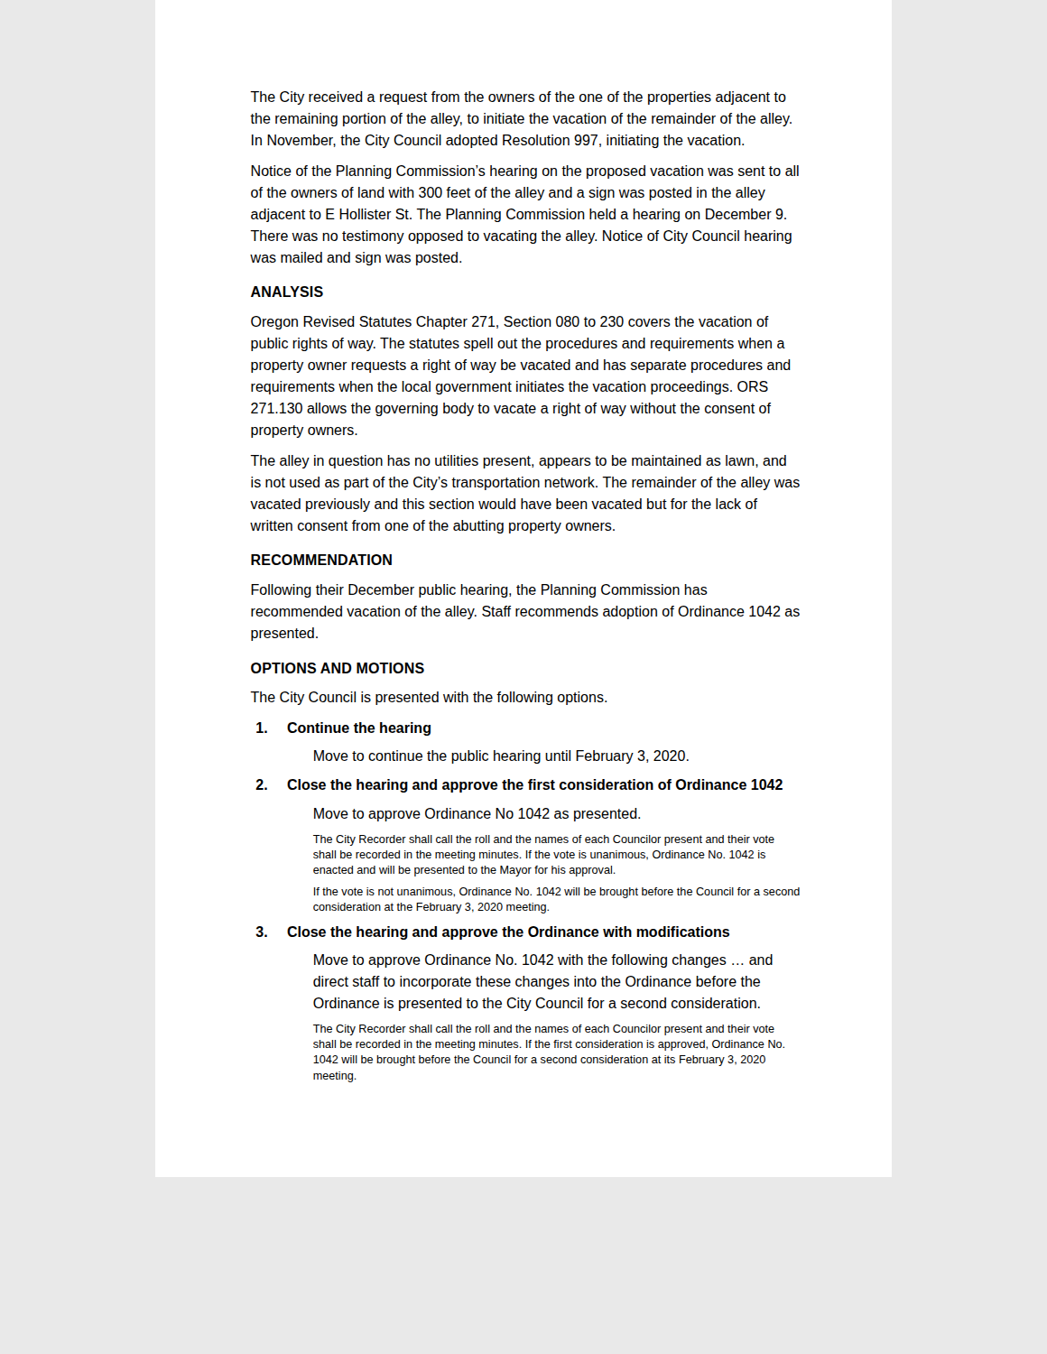The City received a request from the owners of the one of the properties adjacent to the remaining portion of the alley, to initiate the vacation of the remainder of the alley. In November, the City Council adopted Resolution 997, initiating the vacation.
Notice of the Planning Commission’s hearing on the proposed vacation was sent to all of the owners of land with 300 feet of the alley and a sign was posted in the alley adjacent to E Hollister St. The Planning Commission held a hearing on December 9. There was no testimony opposed to vacating the alley. Notice of City Council hearing was mailed and sign was posted.
ANALYSIS
Oregon Revised Statutes Chapter 271, Section 080 to 230 covers the vacation of public rights of way. The statutes spell out the procedures and requirements when a property owner requests a right of way be vacated and has separate procedures and requirements when the local government initiates the vacation proceedings. ORS 271.130 allows the governing body to vacate a right of way without the consent of property owners.
The alley in question has no utilities present, appears to be maintained as lawn, and is not used as part of the City’s transportation network. The remainder of the alley was vacated previously and this section would have been vacated but for the lack of written consent from one of the abutting property owners.
RECOMMENDATION
Following their December public hearing, the Planning Commission has recommended vacation of the alley. Staff recommends adoption of Ordinance 1042 as presented.
OPTIONS AND MOTIONS
The City Council is presented with the following options.
Continue the hearing
Move to continue the public hearing until February 3, 2020.
Close the hearing and approve the first consideration of Ordinance 1042
Move to approve Ordinance No 1042 as presented.
The City Recorder shall call the roll and the names of each Councilor present and their vote shall be recorded in the meeting minutes. If the vote is unanimous, Ordinance No. 1042 is enacted and will be presented to the Mayor for his approval.
If the vote is not unanimous, Ordinance No. 1042 will be brought before the Council for a second consideration at the February 3, 2020 meeting.
Close the hearing and approve the Ordinance with modifications
Move to approve Ordinance No. 1042 with the following changes … and direct staff to incorporate these changes into the Ordinance before the Ordinance is presented to the City Council for a second consideration.
The City Recorder shall call the roll and the names of each Councilor present and their vote shall be recorded in the meeting minutes. If the first consideration is approved, Ordinance No. 1042 will be brought before the Council for a second consideration at its February 3, 2020 meeting.